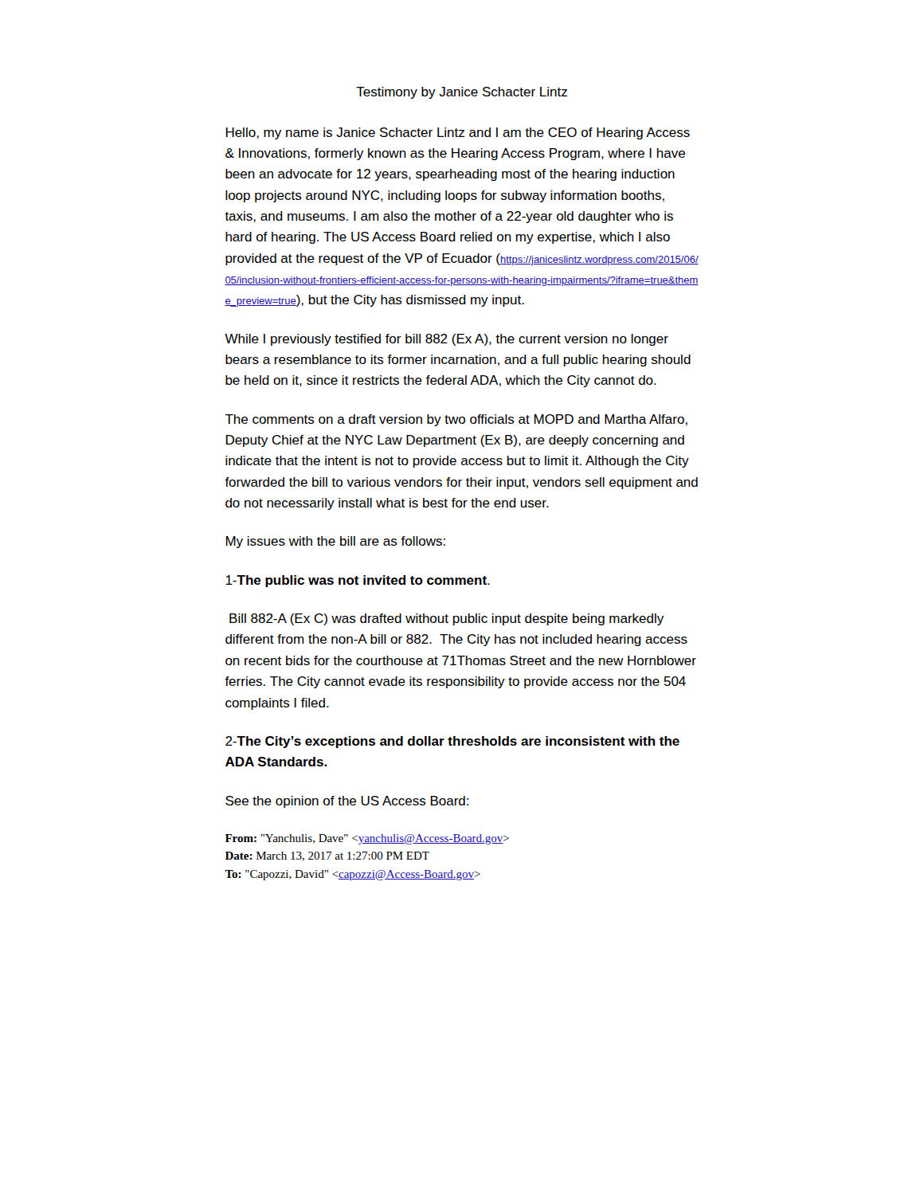Testimony by Janice Schacter Lintz
Hello, my name is Janice Schacter Lintz and I am the CEO of Hearing Access & Innovations, formerly known as the Hearing Access Program, where I have been an advocate for 12 years, spearheading most of the hearing induction loop projects around NYC, including loops for subway information booths, taxis, and museums. I am also the mother of a 22-year old daughter who is hard of hearing. The US Access Board relied on my expertise, which I also provided at the request of the VP of Ecuador (https://janiceslintz.wordpress.com/2015/06/05/inclusion-without-frontiers-efficient-access-for-persons-with-hearing-impairments/?iframe=true&theme_preview=true), but the City has dismissed my input.
While I previously testified for bill 882 (Ex A), the current version no longer bears a resemblance to its former incarnation, and a full public hearing should be held on it, since it restricts the federal ADA, which the City cannot do.
The comments on a draft version by two officials at MOPD and Martha Alfaro, Deputy Chief at the NYC Law Department (Ex B), are deeply concerning and indicate that the intent is not to provide access but to limit it. Although the City forwarded the bill to various vendors for their input, vendors sell equipment and do not necessarily install what is best for the end user.
My issues with the bill are as follows:
1-The public was not invited to comment.
Bill 882-A (Ex C) was drafted without public input despite being markedly different from the non-A bill or 882. The City has not included hearing access on recent bids for the courthouse at 71Thomas Street and the new Hornblower ferries. The City cannot evade its responsibility to provide access nor the 504 complaints I filed.
2-The City’s exceptions and dollar thresholds are inconsistent with the ADA Standards.
See the opinion of the US Access Board:
From: "Yanchulis, Dave" <yanchulis@Access-Board.gov>
Date: March 13, 2017 at 1:27:00 PM EDT
To: "Capozzi, David" <capozzi@Access-Board.gov>